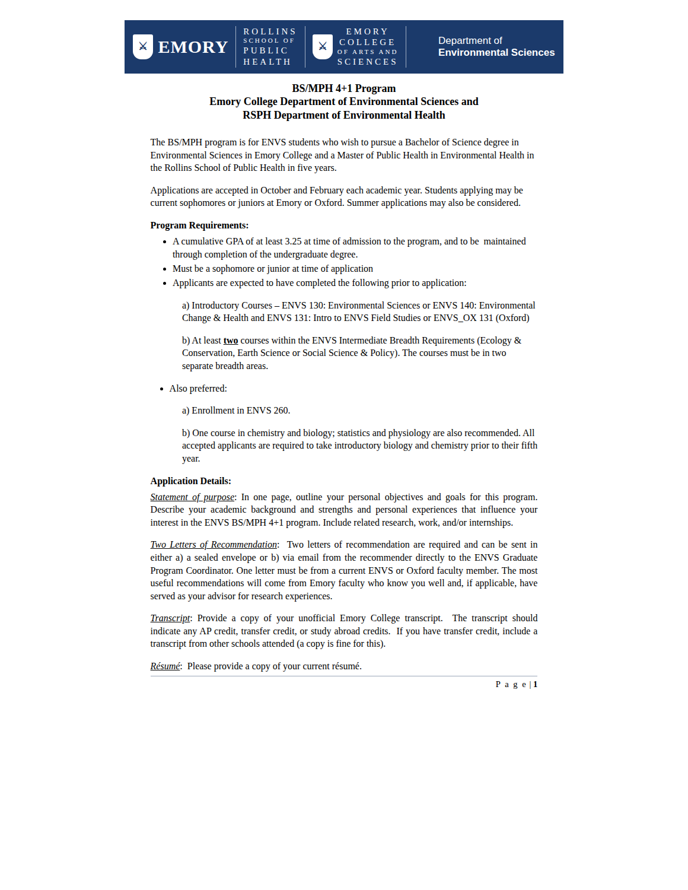⚔
EMORY
ROLLINS SCHOOL OF
PUBLIC HEALTH
⚔
EMORY COLLEGE OF ARTS AND
SCIENCES
Department of Environmental Sciences
BS/MPH 4+1 Program Emory College Department of Environmental Sciences and RSPH Department of Environmental Health
The BS/MPH program is for ENVS students who wish to pursue a Bachelor of Science degree in Environmental Sciences in Emory College and a Master of Public Health in Environmental Health in the Rollins School of Public Health in five years.
Applications are accepted in October and February each academic year. Students applying may be current sophomores or juniors at Emory or Oxford. Summer applications may also be considered.
Program Requirements:
A cumulative GPA of at least 3.25 at time of admission to the program, and to be maintained through completion of the undergraduate degree.
Must be a sophomore or junior at time of application
Applicants are expected to have completed the following prior to application:
a) Introductory Courses – ENVS 130: Environmental Sciences or ENVS 140: Environmental Change & Health and ENVS 131: Intro to ENVS Field Studies or ENVS_OX 131 (Oxford)
b) At least two courses within the ENVS Intermediate Breadth Requirements (Ecology & Conservation, Earth Science or Social Science & Policy). The courses must be in two separate breadth areas.
Also preferred:
a) Enrollment in ENVS 260.
b) One course in chemistry and biology; statistics and physiology are also recommended. All accepted applicants are required to take introductory biology and chemistry prior to their fifth year.
Application Details:
Statement of purpose: In one page, outline your personal objectives and goals for this program. Describe your academic background and strengths and personal experiences that influence your interest in the ENVS BS/MPH 4+1 program. Include related research, work, and/or internships.
Two Letters of Recommendation: Two letters of recommendation are required and can be sent in either a) a sealed envelope or b) via email from the recommender directly to the ENVS Graduate Program Coordinator. One letter must be from a current ENVS or Oxford faculty member. The most useful recommendations will come from Emory faculty who know you well and, if applicable, have served as your advisor for research experiences.
Transcript: Provide a copy of your unofficial Emory College transcript. The transcript should indicate any AP credit, transfer credit, or study abroad credits. If you have transfer credit, include a transcript from other schools attended (a copy is fine for this).
Résumé: Please provide a copy of your current résumé.
P a g e | 1